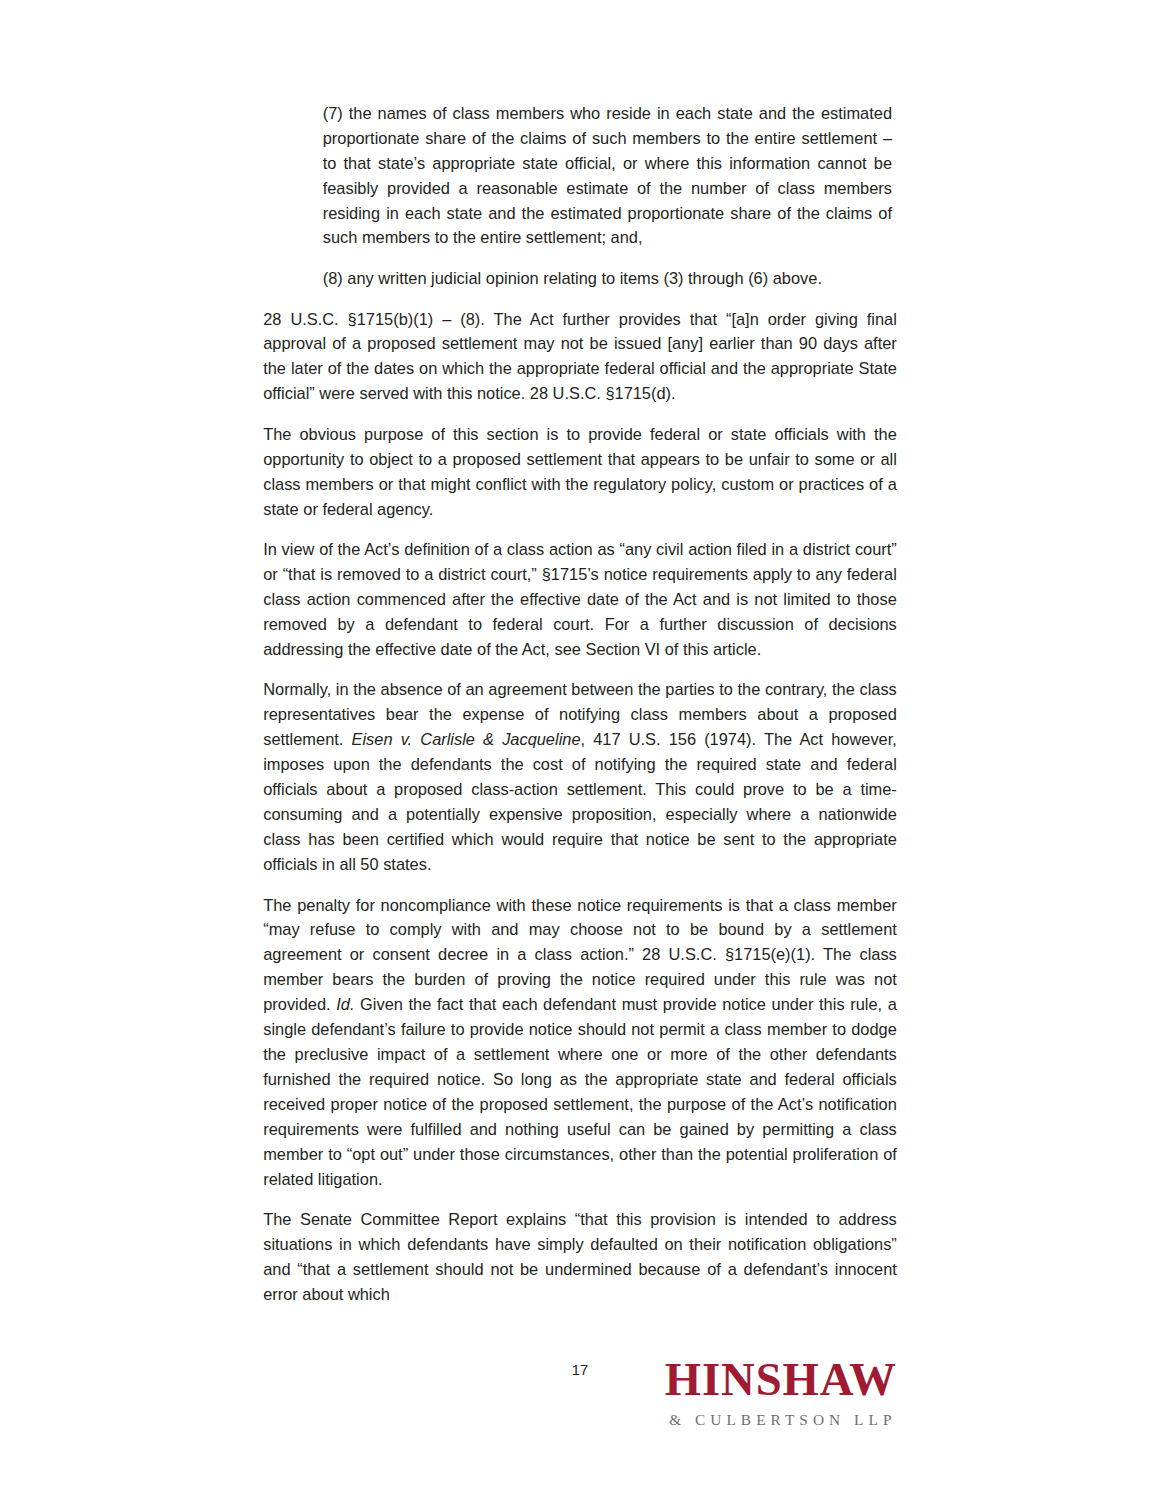(7) the names of class members who reside in each state and the estimated proportionate share of the claims of such members to the entire settlement – to that state’s appropriate state official, or where this information cannot be feasibly provided a reasonable estimate of the number of class members residing in each state and the estimated proportionate share of the claims of such members to the entire settlement; and,
(8) any written judicial opinion relating to items (3) through (6) above.
28 U.S.C. §1715(b)(1) – (8). The Act further provides that “[a]n order giving final approval of a proposed settlement may not be issued [any] earlier than 90 days after the later of the dates on which the appropriate federal official and the appropriate State official” were served with this notice. 28 U.S.C. §1715(d).
The obvious purpose of this section is to provide federal or state officials with the opportunity to object to a proposed settlement that appears to be unfair to some or all class members or that might conflict with the regulatory policy, custom or practices of a state or federal agency.
In view of the Act’s definition of a class action as “any civil action filed in a district court” or “that is removed to a district court,” §1715’s notice requirements apply to any federal class action commenced after the effective date of the Act and is not limited to those removed by a defendant to federal court. For a further discussion of decisions addressing the effective date of the Act, see Section VI of this article.
Normally, in the absence of an agreement between the parties to the contrary, the class representatives bear the expense of notifying class members about a proposed settlement. Eisen v. Carlisle & Jacqueline, 417 U.S. 156 (1974). The Act however, imposes upon the defendants the cost of notifying the required state and federal officials about a proposed class-action settlement. This could prove to be a time-consuming and a potentially expensive proposition, especially where a nationwide class has been certified which would require that notice be sent to the appropriate officials in all 50 states.
The penalty for noncompliance with these notice requirements is that a class member “may refuse to comply with and may choose not to be bound by a settlement agreement or consent decree in a class action.” 28 U.S.C. §1715(e)(1). The class member bears the burden of proving the notice required under this rule was not provided. Id. Given the fact that each defendant must provide notice under this rule, a single defendant’s failure to provide notice should not permit a class member to dodge the preclusive impact of a settlement where one or more of the other defendants furnished the required notice. So long as the appropriate state and federal officials received proper notice of the proposed settlement, the purpose of the Act’s notification requirements were fulfilled and nothing useful can be gained by permitting a class member to “opt out” under those circumstances, other than the potential proliferation of related litigation.
The Senate Committee Report explains “that this provision is intended to address situations in which defendants have simply defaulted on their notification obligations” and “that a settlement should not be undermined because of a defendant’s innocent error about which
17
HINSHAW & CULBERTSON LLP